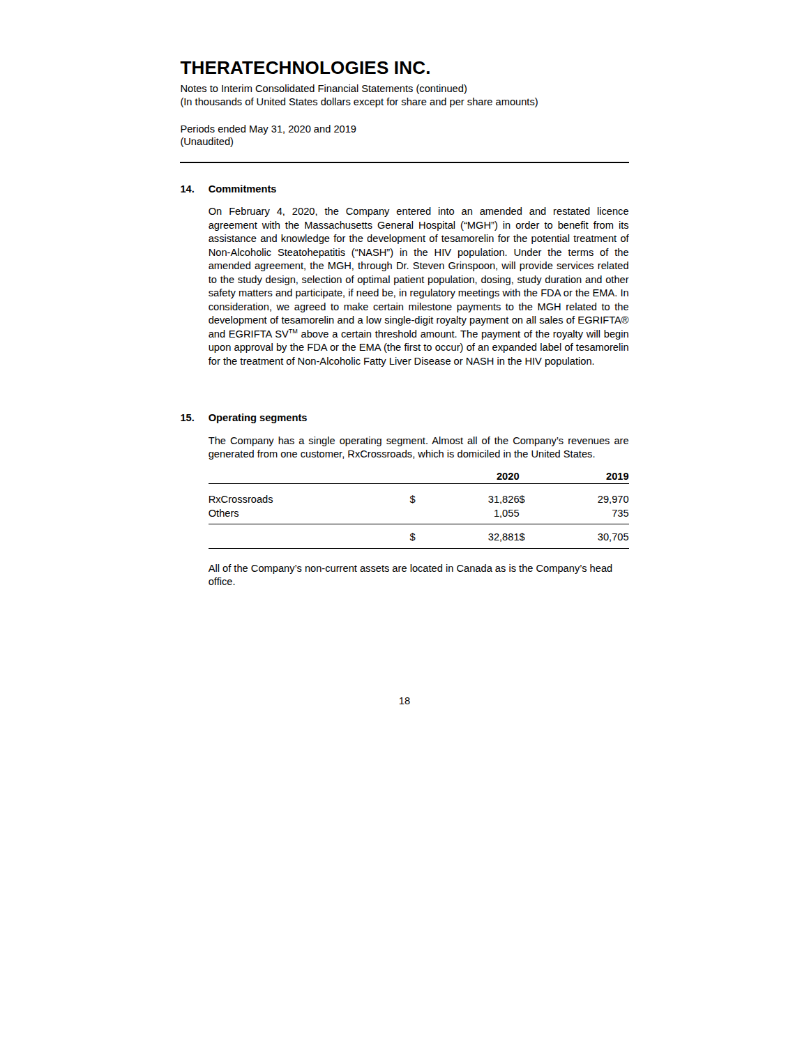THERATECHNOLOGIES INC.
Notes to Interim Consolidated Financial Statements (continued)
(In thousands of United States dollars except for share and per share amounts)
Periods ended May 31, 2020 and 2019
(Unaudited)
14.
Commitments
On February 4, 2020, the Company entered into an amended and restated licence agreement with the Massachusetts General Hospital (“MGH”) in order to benefit from its assistance and knowledge for the development of tesamorelin for the potential treatment of Non-Alcoholic Steatohepatitis (“NASH”) in the HIV population. Under the terms of the amended agreement, the MGH, through Dr. Steven Grinspoon, will provide services related to the study design, selection of optimal patient population, dosing, study duration and other safety matters and participate, if need be, in regulatory meetings with the FDA or the EMA. In consideration, we agreed to make certain milestone payments to the MGH related to the development of tesamorelin and a low single-digit royalty payment on all sales of EGRIFTA® and EGRIFTA SVTM above a certain threshold amount. The payment of the royalty will begin upon approval by the FDA or the EMA (the first to occur) of an expanded label of tesamorelin for the treatment of Non-Alcoholic Fatty Liver Disease or NASH in the HIV population.
15.
Operating segments
The Company has a single operating segment. Almost all of the Company’s revenues are generated from one customer, RxCrossroads, which is domiciled in the United States.
| | | 2020 | | 2019 |
| --- | --- | --- | --- | --- |
| RxCrossroads | $ | 31,826 | $ | 29,970 |
| Others | | 1,055 | | 735 |
| | $ | 32,881 | $ | 30,705 |
All of the Company’s non-current assets are located in Canada as is the Company’s head office.
18